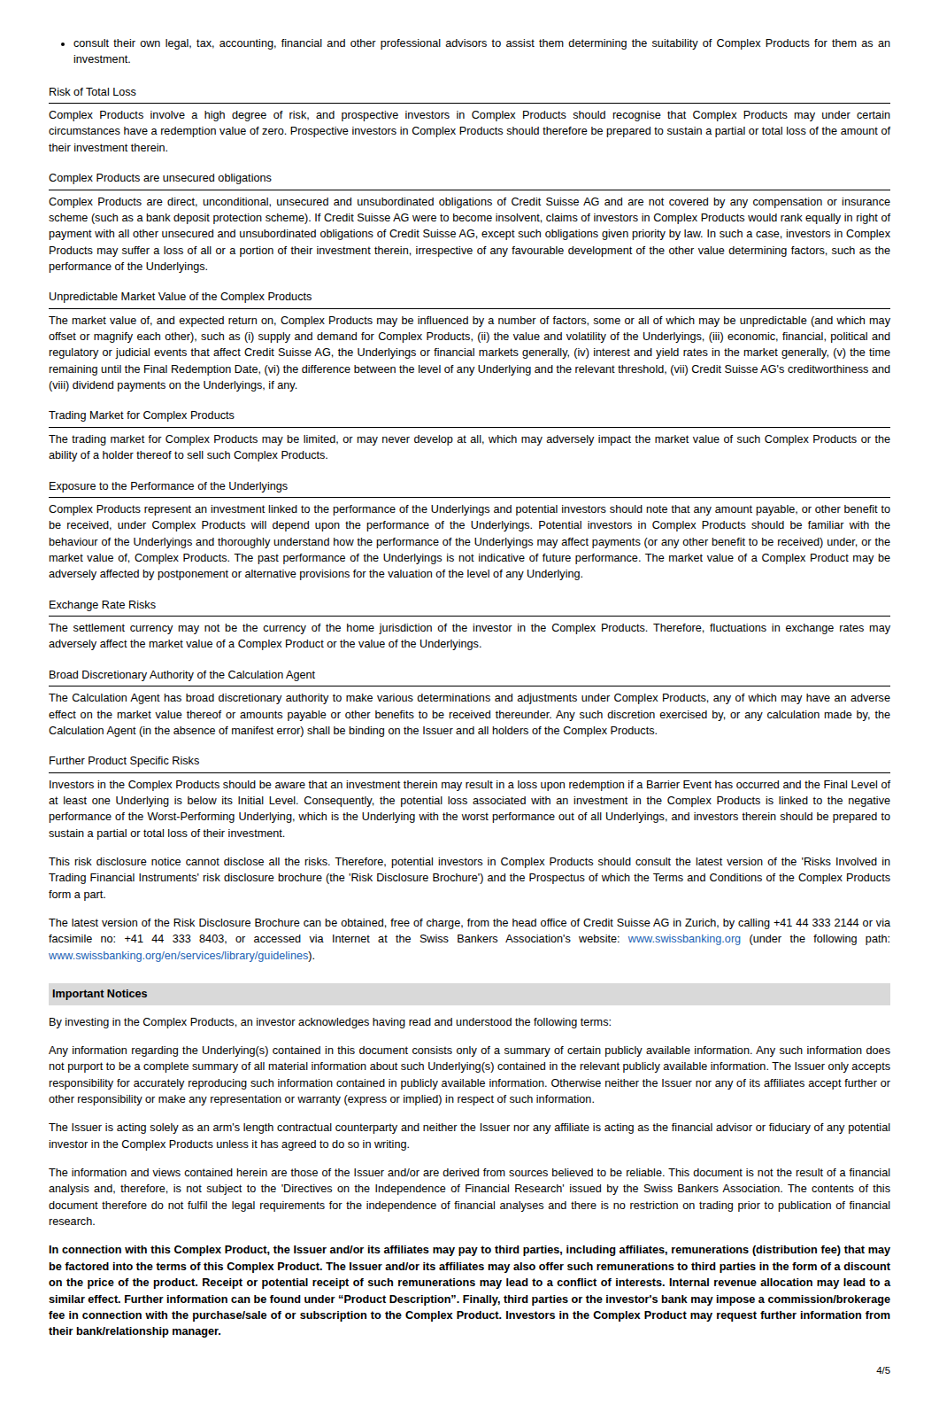consult their own legal, tax, accounting, financial and other professional advisors to assist them determining the suitability of Complex Products for them as an investment.
Risk of Total Loss
Complex Products involve a high degree of risk, and prospective investors in Complex Products should recognise that Complex Products may under certain circumstances have a redemption value of zero. Prospective investors in Complex Products should therefore be prepared to sustain a partial or total loss of the amount of their investment therein.
Complex Products are unsecured obligations
Complex Products are direct, unconditional, unsecured and unsubordinated obligations of Credit Suisse AG and are not covered by any compensation or insurance scheme (such as a bank deposit protection scheme). If Credit Suisse AG were to become insolvent, claims of investors in Complex Products would rank equally in right of payment with all other unsecured and unsubordinated obligations of Credit Suisse AG, except such obligations given priority by law. In such a case, investors in Complex Products may suffer a loss of all or a portion of their investment therein, irrespective of any favourable development of the other value determining factors, such as the performance of the Underlyings.
Unpredictable Market Value of the Complex Products
The market value of, and expected return on, Complex Products may be influenced by a number of factors, some or all of which may be unpredictable (and which may offset or magnify each other), such as (i) supply and demand for Complex Products, (ii) the value and volatility of the Underlyings, (iii) economic, financial, political and regulatory or judicial events that affect Credit Suisse AG, the Underlyings or financial markets generally, (iv) interest and yield rates in the market generally, (v) the time remaining until the Final Redemption Date, (vi) the difference between the level of any Underlying and the relevant threshold, (vii) Credit Suisse AG's creditworthiness and (viii) dividend payments on the Underlyings, if any.
Trading Market for Complex Products
The trading market for Complex Products may be limited, or may never develop at all, which may adversely impact the market value of such Complex Products or the ability of a holder thereof to sell such Complex Products.
Exposure to the Performance of the Underlyings
Complex Products represent an investment linked to the performance of the Underlyings and potential investors should note that any amount payable, or other benefit to be received, under Complex Products will depend upon the performance of the Underlyings. Potential investors in Complex Products should be familiar with the behaviour of the Underlyings and thoroughly understand how the performance of the Underlyings may affect payments (or any other benefit to be received) under, or the market value of, Complex Products. The past performance of the Underlyings is not indicative of future performance. The market value of a Complex Product may be adversely affected by postponement or alternative provisions for the valuation of the level of any Underlying.
Exchange Rate Risks
The settlement currency may not be the currency of the home jurisdiction of the investor in the Complex Products. Therefore, fluctuations in exchange rates may adversely affect the market value of a Complex Product or the value of the Underlyings.
Broad Discretionary Authority of the Calculation Agent
The Calculation Agent has broad discretionary authority to make various determinations and adjustments under Complex Products, any of which may have an adverse effect on the market value thereof or amounts payable or other benefits to be received thereunder. Any such discretion exercised by, or any calculation made by, the Calculation Agent (in the absence of manifest error) shall be binding on the Issuer and all holders of the Complex Products.
Further Product Specific Risks
Investors in the Complex Products should be aware that an investment therein may result in a loss upon redemption if a Barrier Event has occurred and the Final Level of at least one Underlying is below its Initial Level. Consequently, the potential loss associated with an investment in the Complex Products is linked to the negative performance of the Worst-Performing Underlying, which is the Underlying with the worst performance out of all Underlyings, and investors therein should be prepared to sustain a partial or total loss of their investment.
This risk disclosure notice cannot disclose all the risks. Therefore, potential investors in Complex Products should consult the latest version of the 'Risks Involved in Trading Financial Instruments' risk disclosure brochure (the 'Risk Disclosure Brochure') and the Prospectus of which the Terms and Conditions of the Complex Products form a part.
The latest version of the Risk Disclosure Brochure can be obtained, free of charge, from the head office of Credit Suisse AG in Zurich, by calling +41 44 333 2144 or via facsimile no: +41 44 333 8403, or accessed via Internet at the Swiss Bankers Association's website: www.swissbanking.org (under the following path: www.swissbanking.org/en/services/library/guidelines).
Important Notices
By investing in the Complex Products, an investor acknowledges having read and understood the following terms:
Any information regarding the Underlying(s) contained in this document consists only of a summary of certain publicly available information. Any such information does not purport to be a complete summary of all material information about such Underlying(s) contained in the relevant publicly available information. The Issuer only accepts responsibility for accurately reproducing such information contained in publicly available information. Otherwise neither the Issuer nor any of its affiliates accept further or other responsibility or make any representation or warranty (express or implied) in respect of such information.
The Issuer is acting solely as an arm's length contractual counterparty and neither the Issuer nor any affiliate is acting as the financial advisor or fiduciary of any potential investor in the Complex Products unless it has agreed to do so in writing.
The information and views contained herein are those of the Issuer and/or are derived from sources believed to be reliable. This document is not the result of a financial analysis and, therefore, is not subject to the 'Directives on the Independence of Financial Research' issued by the Swiss Bankers Association. The contents of this document therefore do not fulfil the legal requirements for the independence of financial analyses and there is no restriction on trading prior to publication of financial research.
In connection with this Complex Product, the Issuer and/or its affiliates may pay to third parties, including affiliates, remunerations (distribution fee) that may be factored into the terms of this Complex Product. The Issuer and/or its affiliates may also offer such remunerations to third parties in the form of a discount on the price of the product. Receipt or potential receipt of such remunerations may lead to a conflict of interests. Internal revenue allocation may lead to a similar effect. Further information can be found under “Product Description”. Finally, third parties or the investor's bank may impose a commission/brokerage fee in connection with the purchase/sale of or subscription to the Complex Product. Investors in the Complex Product may request further information from their bank/relationship manager.
4/5